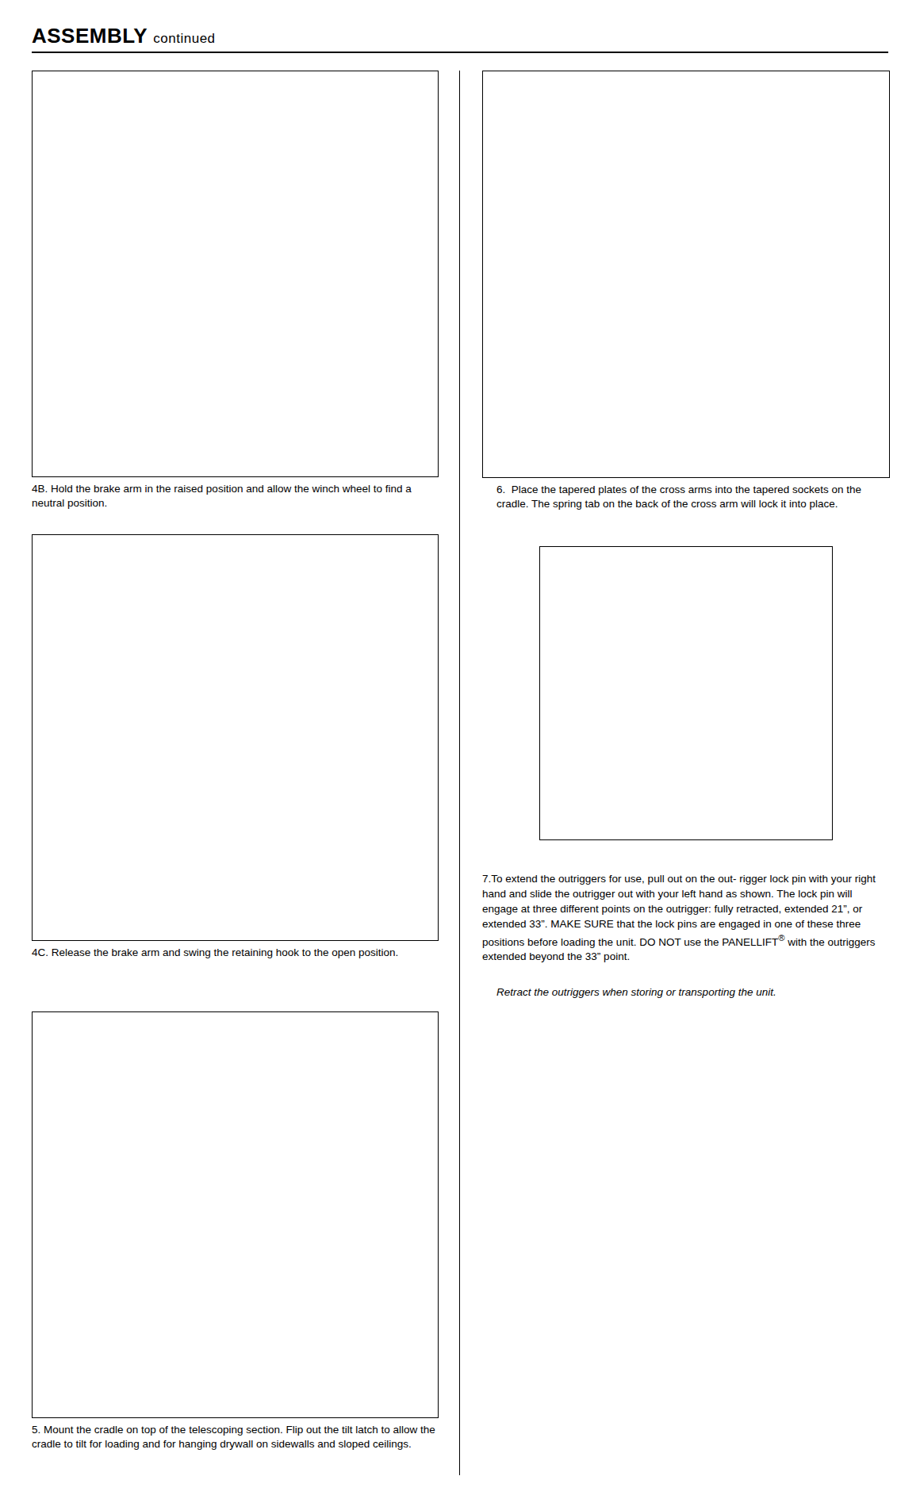ASSEMBLY continued
4B. Hold the brake arm in the raised position and allow the winch wheel to find a neutral position.
4C. Release the brake arm and swing the retaining hook to the open position.
5. Mount the cradle on top of the telescoping section. Flip out the tilt latch to allow the cradle to tilt for loading and for hanging drywall on sidewalls and sloped ceilings.
6. Place the tapered plates of the cross arms into the tapered sockets on the cradle. The spring tab on the back of the cross arm will lock it into place.
7.To extend the outriggers for use, pull out on the out- rigger lock pin with your right hand and slide the outrigger out with your left hand as shown. The lock pin will engage at three different points on the outrigger: fully retracted, extended 21”, or extended 33”. MAKE SURE that the lock pins are engaged in one of these three positions before loading the unit. DO NOT use the PANELLIFT® with the outriggers extended beyond the 33” point.
Retract the outriggers when storing or transporting the unit.